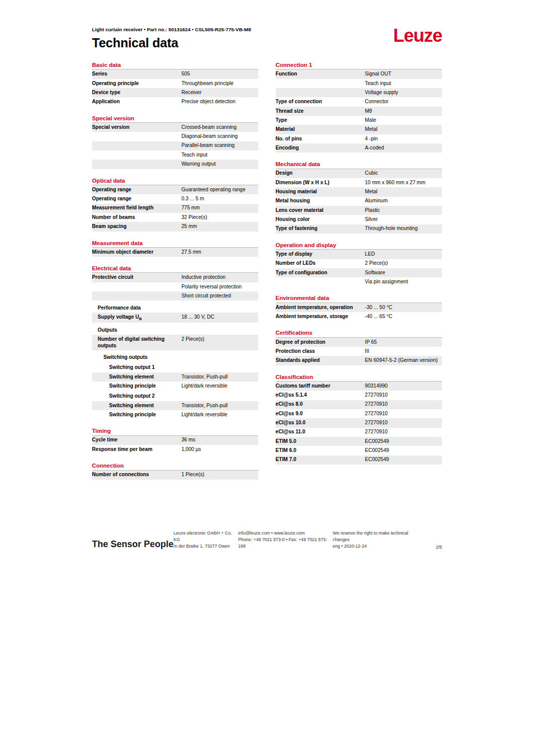Light curtain receiver • Part no.: 50131624 • CSL505-R25-775-VB-M8
Technical data
Leuze
Basic data
| Series | 505 |
| Operating principle | Throughbeam principle |
| Device type | Receiver |
| Application | Precise object detection |
Special version
| Special version | Crossed-beam scanning |
| | Diagonal-beam scanning |
| | Parallel-beam scanning |
| | Teach input |
| | Warning output |
Optical data
| Operating range | Guaranteed operating range |
| Operating range | 0.3 ... 5 m |
| Measurement field length | 775 mm |
| Number of beams | 32 Piece(s) |
| Beam spacing | 25 mm |
Measurement data
| Minimum object diameter | 27.5 mm |
Electrical data
| Protective circuit | Inductive protection |
| | Polarity reversal protection |
| | Short circuit protected |
| Performance data |
| Supply voltage U B | 18 ... 30 V, DC |
| Outputs |
| Number of digital switching outputs | 2 Piece(s) |
| Switching outputs |
| Switching output 1 |
| Switching element | Transistor, Push-pull |
| Switching principle | Light/dark reversible |
| Switching output 2 |
| Switching element | Transistor, Push-pull |
| Switching principle | Light/dark reversible |
Timing
| Cycle time | 36 ms |
| Response time per beam | 1,000 µs |
Connection
| Number of connections | 1 Piece(s) |
Connection 1
| Function | Signal OUT |
| | Teach input |
| | Voltage supply |
| Type of connection | Connector |
| Thread size | M8 |
| Type | Male |
| Material | Metal |
| No. of pins | 4 -pin |
| Encoding | A-coded |
Mechanical data
| Design | Cubic |
| Dimension (W x H x L) | 10 mm x 960 mm x 27 mm |
| Housing material | Metal |
| Metal housing | Aluminum |
| Lens cover material | Plastic |
| Housing color | Silver |
| Type of fastening | Through-hole mounting |
Operation and display
| Type of display | LED |
| Number of LEDs | 2 Piece(s) |
| Type of configuration | Software |
| | Via pin assignment |
Environmental data
| Ambient temperature, operation | -30 ... 50 °C |
| Ambient temperature, storage | -40 ... 65 °C |
Certifications
| Degree of protection | IP 65 |
| Protection class | III |
| Standards applied | EN 60947-5-2 (German version) |
Classification
| Customs tariff number | 90314990 |
| eCl@ss 5.1.4 | 27270910 |
| eCl@ss 8.0 | 27270910 |
| eCl@ss 9.0 | 27270910 |
| eCl@ss 10.0 | 27270910 |
| eCl@ss 11.0 | 27270910 |
| ETIM 5.0 | EC002549 |
| ETIM 6.0 | EC002549 |
| ETIM 7.0 | EC002549 |
The Sensor People
Leuze electronic GmbH + Co. KG
In der Braike 1, 73277 Owen
info@leuze.com • www.leuze.com
Phone: +49 7021 573-0 • Fax: +49 7021 573-199
We reserve the right to make technical changes
eng • 2020-12-24
2/5